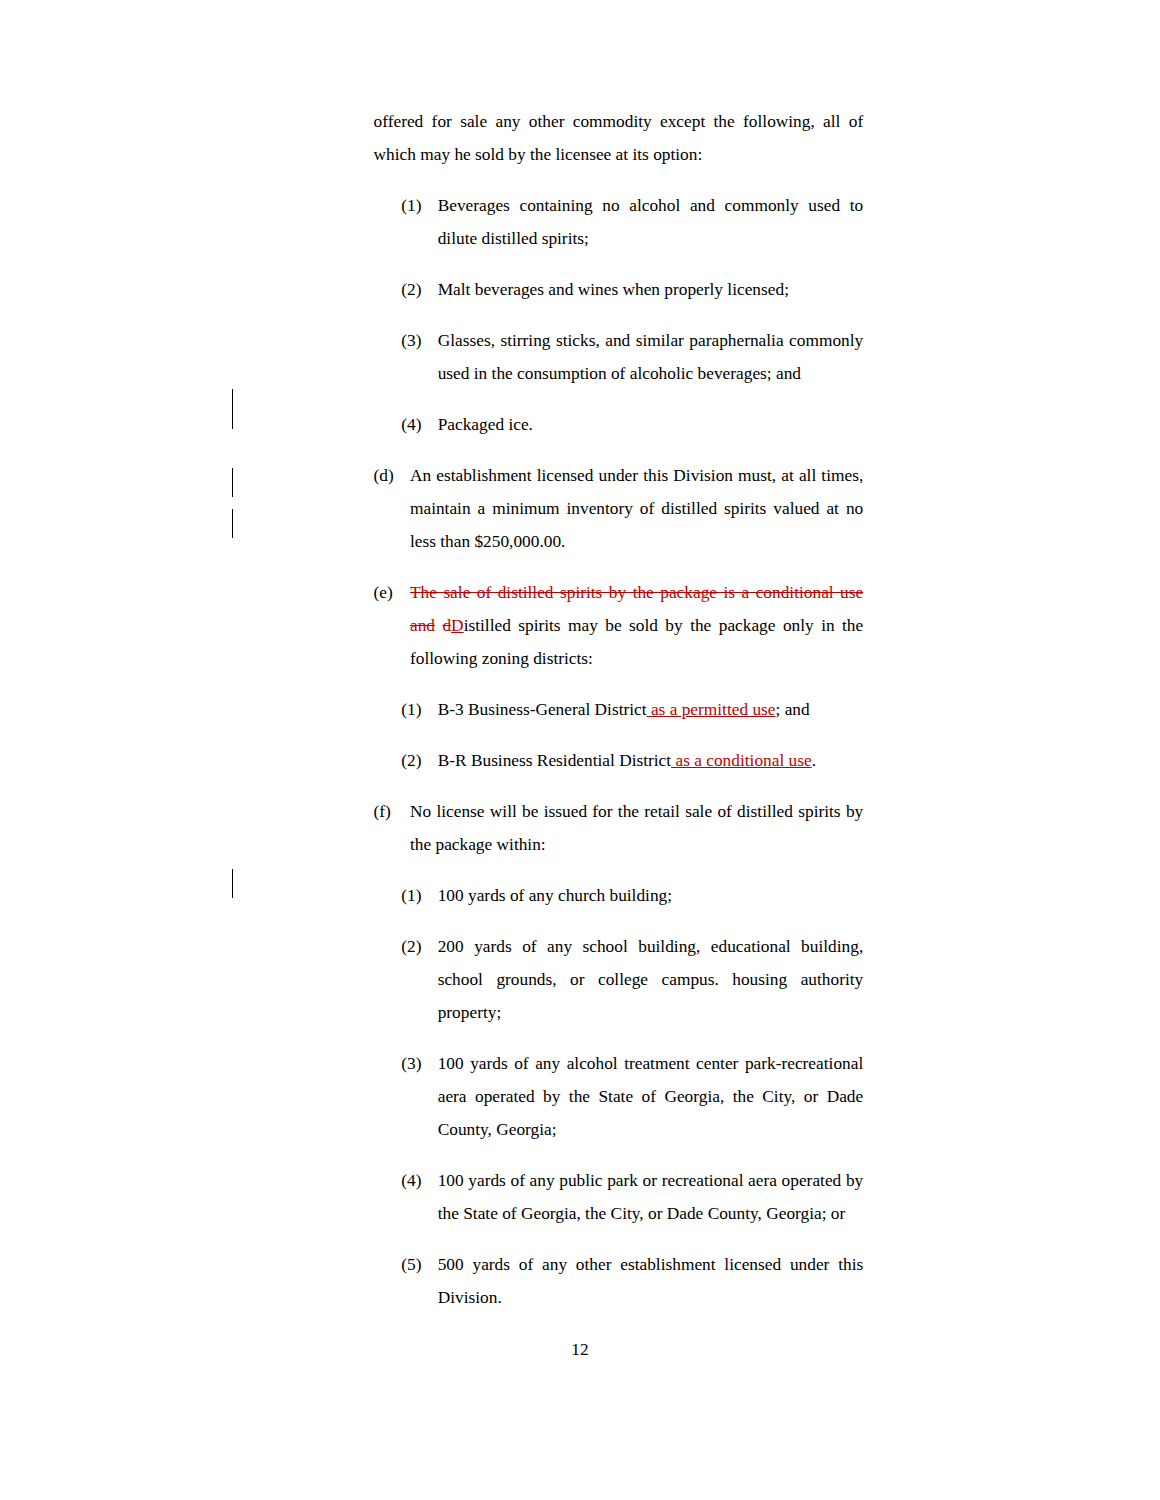offered for sale any other commodity except the following, all of which may he sold by the licensee at its option:
(1) Beverages containing no alcohol and commonly used to dilute distilled spirits;
(2) Malt beverages and wines when properly licensed;
(3) Glasses, stirring sticks, and similar paraphernalia commonly used in the consumption of alcoholic beverages; and
(4) Packaged ice.
(d) An establishment licensed under this Division must, at all times, maintain a minimum inventory of distilled spirits valued at no less than $250,000.00.
(e) The sale of distilled spirits by the package is a conditional use and dDistilled spirits may be sold by the package only in the following zoning districts:
(1) B-3 Business-General District as a permitted use; and
(2) B-R Business Residential District as a conditional use.
(f) No license will be issued for the retail sale of distilled spirits by the package within:
(1) 100 yards of any church building;
(2) 200 yards of any school building, educational building, school grounds, or college campus. housing authority property;
(3) 100 yards of any alcohol treatment center park-recreational aera operated by the State of Georgia, the City, or Dade County, Georgia;
(4) 100 yards of any public park or recreational aera operated by the State of Georgia, the City, or Dade County, Georgia; or
(5) 500 yards of any other establishment licensed under this Division.
12